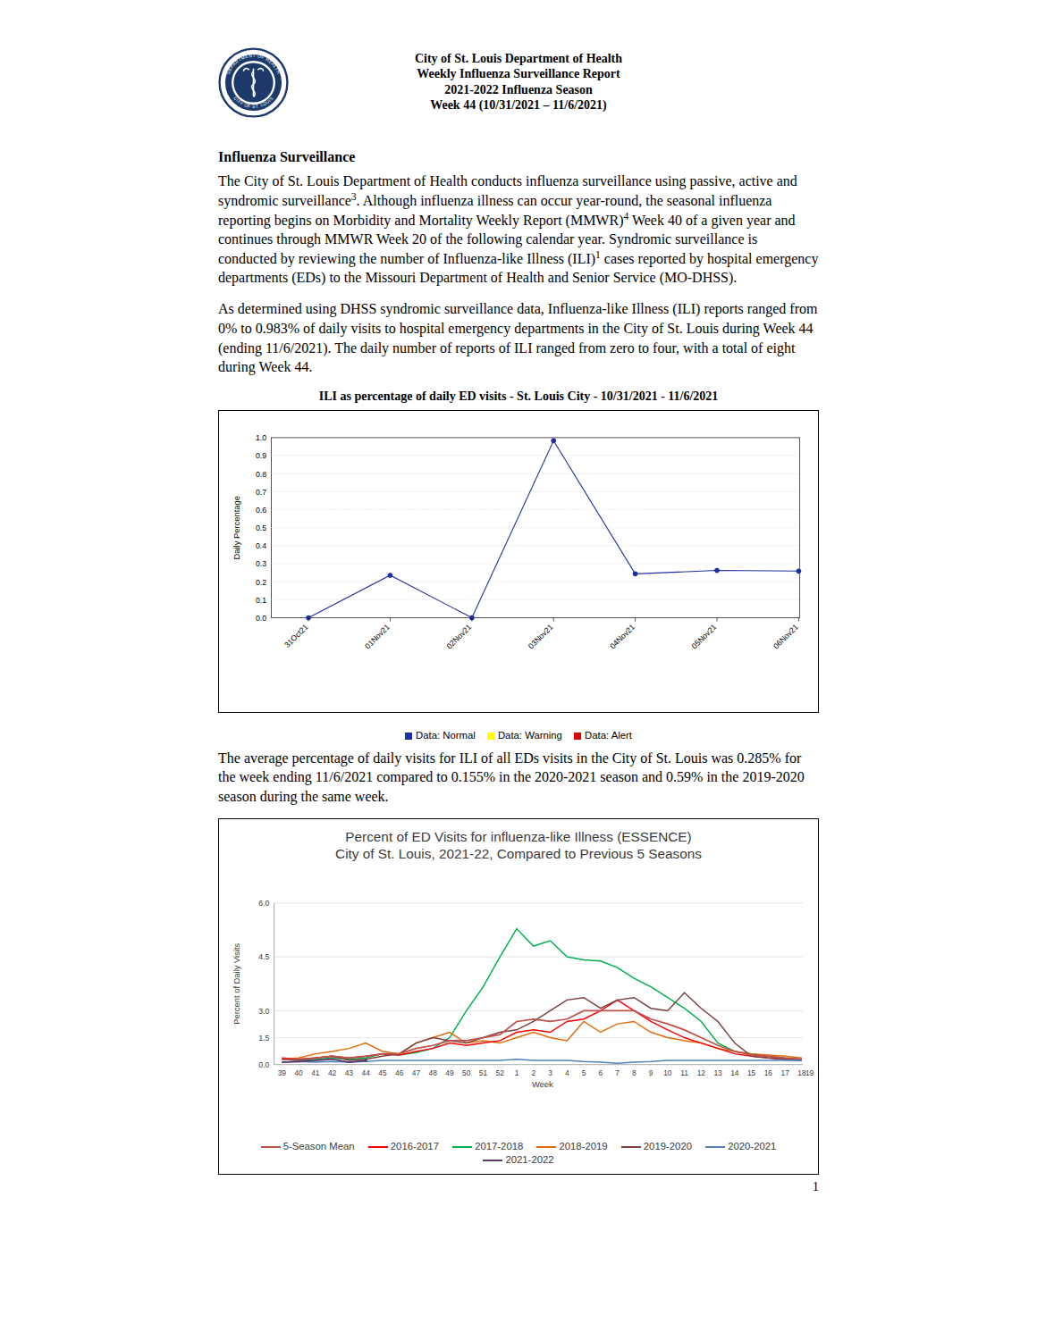DEPARTMENT OF HEALTH CITY OF ST. LOUIS
City of St. Louis Department of Health
Weekly Influenza Surveillance Report
2021-2022 Influenza Season
Week 44 (10/31/2021 – 11/6/2021)
Influenza Surveillance
The City of St. Louis Department of Health conducts influenza surveillance using passive, active and syndromic surveillance3. Although influenza illness can occur year-round, the seasonal influenza reporting begins on Morbidity and Mortality Weekly Report (MMWR)4 Week 40 of a given year and continues through MMWR Week 20 of the following calendar year. Syndromic surveillance is conducted by reviewing the number of Influenza-like Illness (ILI)1 cases reported by hospital emergency departments (EDs) to the Missouri Department of Health and Senior Service (MO-DHSS).
As determined using DHSS syndromic surveillance data, Influenza-like Illness (ILI) reports ranged from 0% to 0.983% of daily visits to hospital emergency departments in the City of St. Louis during Week 44 (ending 11/6/2021). The daily number of reports of ILI ranged from zero to four, with a total of eight during Week 44.
ILI as percentage of daily ED visits - St. Louis City - 10/31/2021 - 11/6/2021
1.0 0.9 0.8 0.7 0.6 0.5 0.4 0.3 0.2 0.1 0.0 Daily Percentage 31Oct21 01Nov21 02Nov21 03Nov21 04Nov21 05Nov21 06Nov21
Data: Normal Data: Warning Data: Alert
The average percentage of daily visits for ILI of all EDs visits in the City of St. Louis was 0.285% for the week ending 11/6/2021 compared to 0.155% in the 2020-2021 season and 0.59% in the 2019-2020 season during the same week.
Percent of ED Visits for influenza-like Illness (ESSENCE)
City of St. Louis, 2021-22, Compared to Previous 5 Seasons
6.0 4.5 3.0 1.5 0.0 Percent of Daily Visits 39 40 41 42 43 44 45 46 47 48 49 50 51 52 1 2 3 4 5 6 7 8 9 10 11 12 13 14 15 16 17 18 19 Week
5-Season Mean 2016-2017 2017-2018 2018-2019 2019-2020 2020-2021 2021-2022
1